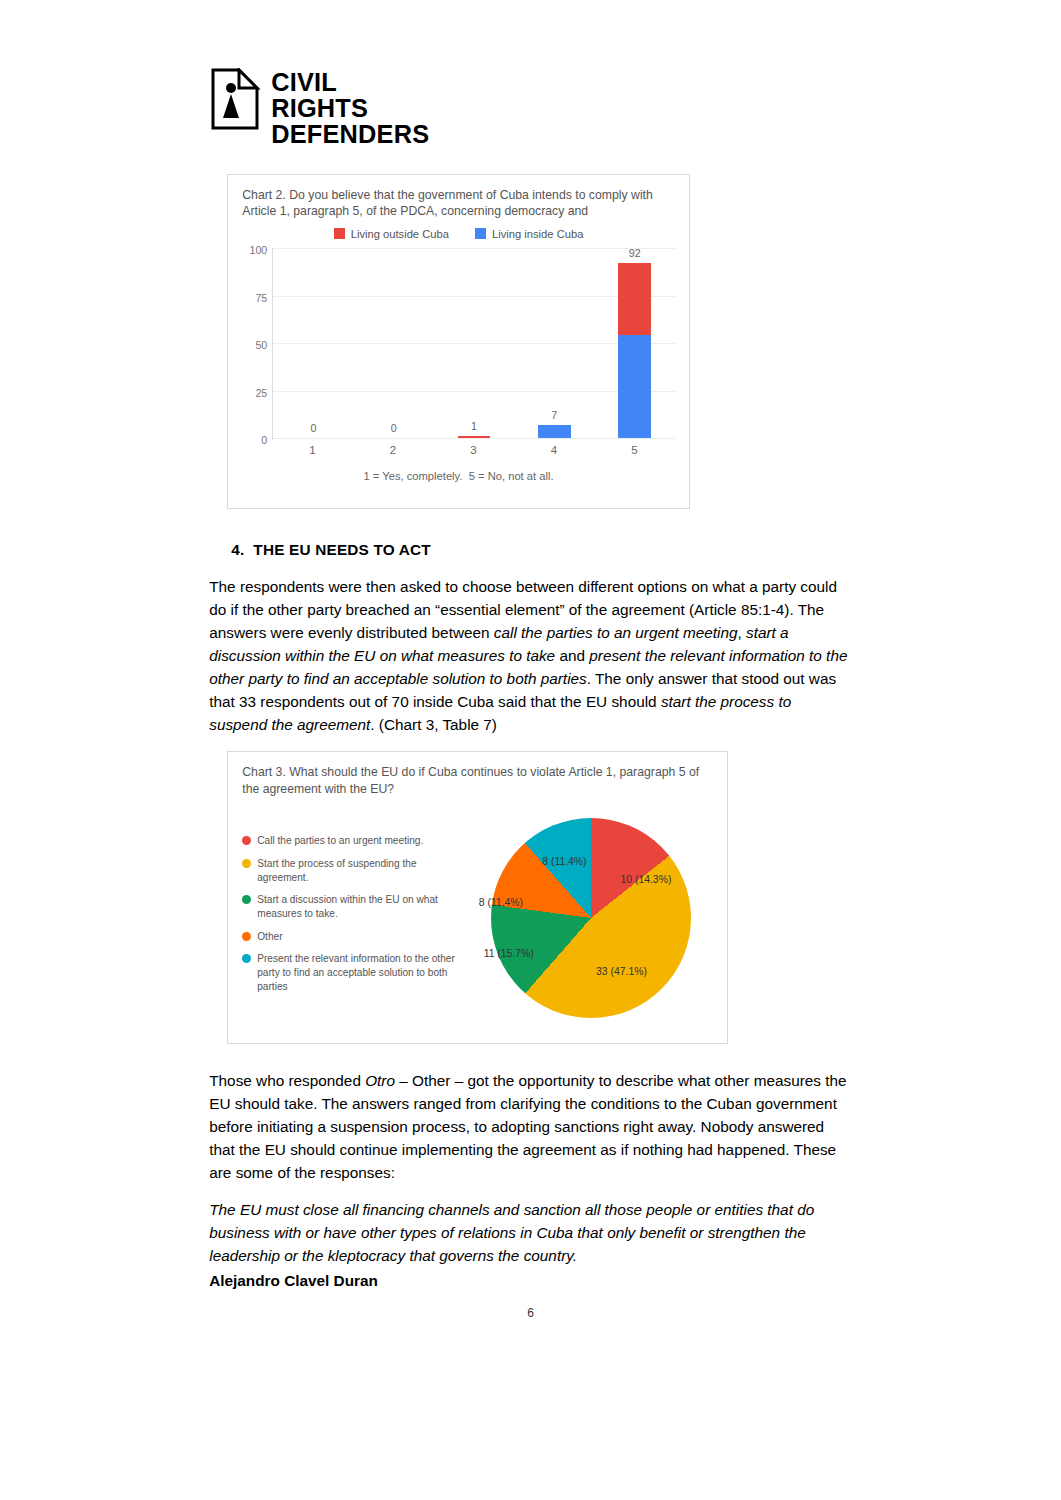Civil
Rights
Defenders
Chart 2. Do you believe that the government of Cuba intends to comply with Article 1, paragraph 5, of the PDCA, concerning democracy and
Living outside Cuba
Living inside Cuba
100
75
50
25
0
0
0
1
7
92
1
2
3
4
5
1 = Yes, completely. 5 = No, not at all.
4. The EU needs to act
The respondents were then asked to choose between different options on what a party could do if the other party breached an “essential element” of the agreement (Article 85:1-4). The answers were evenly distributed between call the parties to an urgent meeting, start a discussion within the EU on what measures to take and present the relevant information to the other party to find an acceptable solution to both parties. The only answer that stood out was that 33 respondents out of 70 inside Cuba said that the EU should start the process to suspend the agreement. (Chart 3, Table 7)
Chart 3. What should the EU do if Cuba continues to violate Article 1, paragraph 5 of the agreement with the EU?
Call the parties to an urgent meeting.
Start the process of suspending the agreement.
Start a discussion within the EU on what measures to take.
Other
Present the relevant information to the other party to find an acceptable solution to both parties
10 (14.3%)
33 (47.1%)
11 (15.7%)
8 (11.4%)
8 (11.4%)
Those who responded Otro – Other – got the opportunity to describe what other measures the EU should take. The answers ranged from clarifying the conditions to the Cuban government before initiating a suspension process, to adopting sanctions right away. Nobody answered that the EU should continue implementing the agreement as if nothing had happened. These are some of the responses:
The EU must close all financing channels and sanction all those people or entities that do business with or have other types of relations in Cuba that only benefit or strengthen the leadership or the kleptocracy that governs the country.
Alejandro Clavel Duran
6